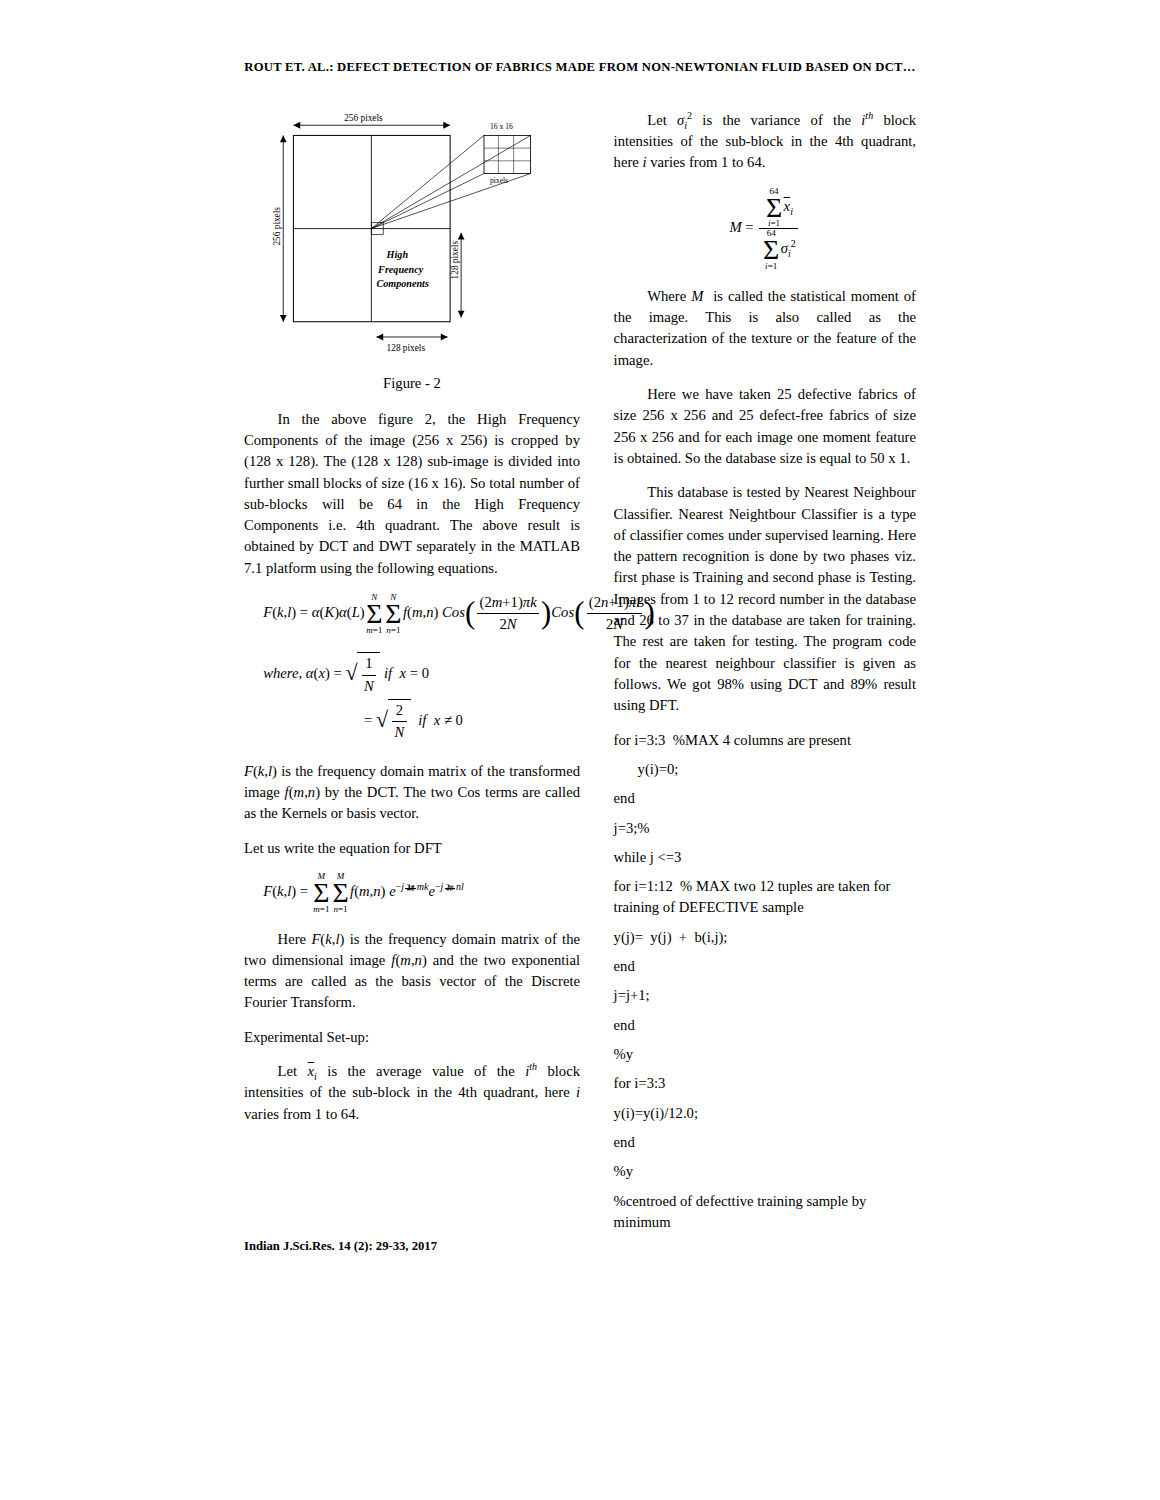ROUT ET. AL.: DEFECT DETECTION OF FABRICS MADE FROM NON-NEWTONIAN FLUID BASED ON DCT…
256 pixels 256 pixels 16 x 16 pixels High Frequency Components 128 pixels 128 pixels
Figure - 2
In the above figure 2, the High Frequency Components of the image (256 x 256) is cropped by (128 x 128). The (128 x 128) sub-image is divided into further small blocks of size (16 x 16). So total number of sub-blocks will be 64 in the High Frequency Components i.e. 4th quadrant. The above result is obtained by DCT and DWT separately in the MATLAB 7.1 platform using the following equations.
F(k,l) = α(K)α(L)NΣm=1 NΣn=1 f(m,n) Cos((2m+1)πk 2N) Cos((2n+1)πl 2N)
where, α(x) = √1 N if x = 0 = √2 N if x ≠ 0
F(k,l) is the frequency domain matrix of the transformed image f(m,n) by the DCT. The two Cos terms are called as the Kernels or basis vector.
Let us write the equation for DFT
F(k,l) = MΣm=1 MΣn=1 f(m,n) e−j 2π M mke−j 2π N nl
Here F(k,l) is the frequency domain matrix of the two dimensional image f(m,n) and the two exponential terms are called as the basis vector of the Discrete Fourier Transform.
Experimental Set-up:
Let xi is the average value of the ith block intensities of the sub-block in the 4th quadrant, here i varies from 1 to 64.
Let σi2 is the variance of the ith block intensities of the sub-block in the 4th quadrant, here i varies from 1 to 64.
M = 64 Σi=1 xi 64 Σi=1 σi2
Where M is called the statistical moment of the image. This is also called as the characterization of the texture or the feature of the image.
Here we have taken 25 defective fabrics of size 256 x 256 and 25 defect-free fabrics of size 256 x 256 and for each image one moment feature is obtained. So the database size is equal to 50 x 1.
This database is tested by Nearest Neighbour Classifier. Nearest Neightbour Classifier is a type of classifier comes under supervised learning. Here the pattern recognition is done by two phases viz. first phase is Training and second phase is Testing. Images from 1 to 12 record number in the database and 26 to 37 in the database are taken for training. The rest are taken for testing. The program code for the nearest neighbour classifier is given as follows. We got 98% using DCT and 89% result using DFT.
for i=3:3 %MAX 4 columns are present
y(i)=0;
end
j=3;%
while j <=3
for i=1:12 % MAX two 12 tuples are taken for training of DEFECTIVE sample
y(j)= y(j) + b(i,j);
end
j=j+1;
end
%y
for i=3:3
y(i)=y(i)/12.0;
end
%y
%centroed of defecttive training sample by minimum
Indian J.Sci.Res. 14 (2): 29-33, 2017